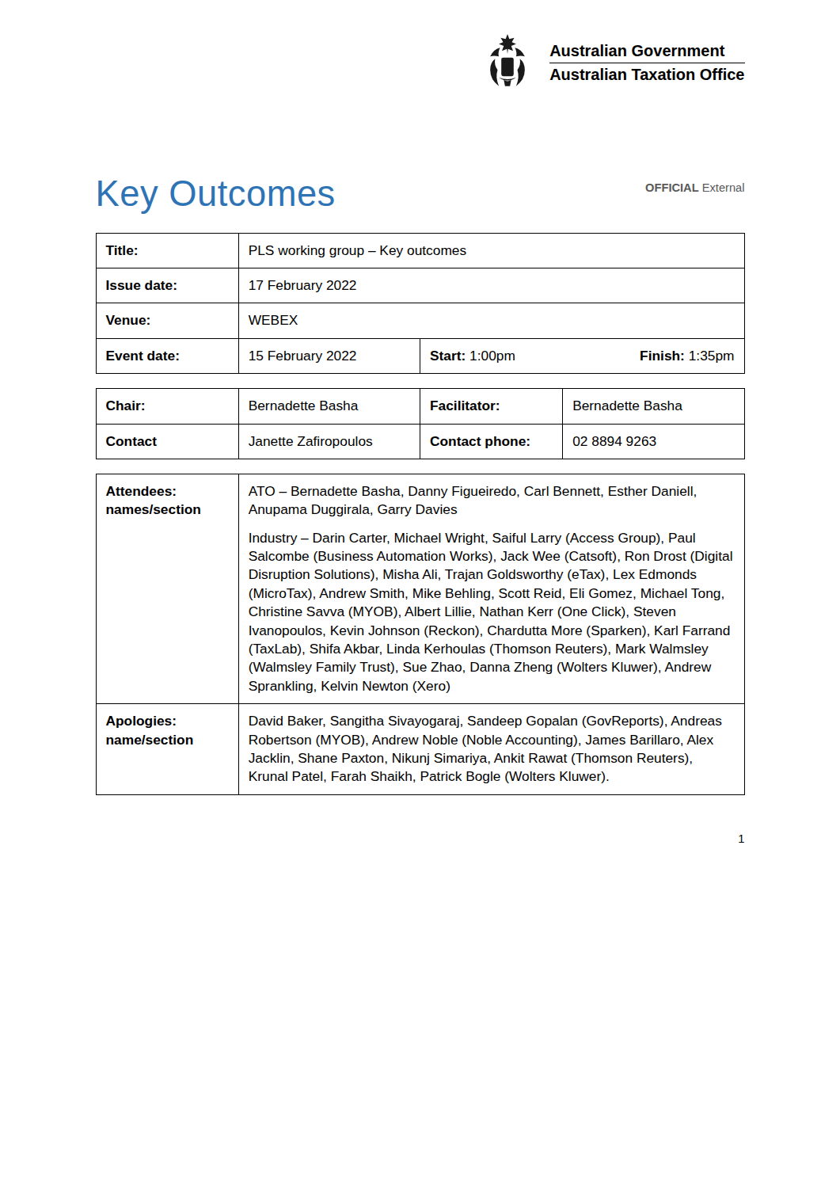Australian Government
Australian Taxation Office
Key Outcomes
OFFICIAL External
| Title: | PLS working group – Key outcomes |
| Issue date: | 17 February 2022 |
| Venue: | WEBEX |
| Event date: | 15 February 2022 | Start: 1:00pm Finish: 1:35pm |
| Chair: | Bernadette Basha | Facilitator: | Bernadette Basha |
| Contact | Janette Zafiropoulos | Contact phone: | 02 8894 9263 |
| Attendees: names/section | ATO – Bernadette Basha, Danny Figueiredo, Carl Bennett, Esther Daniell, Anupama Duggirala, Garry Davies Industry – Darin Carter, Michael Wright, Saiful Larry (Access Group), Paul Salcombe (Business Automation Works), Jack Wee (Catsoft), Ron Drost (Digital Disruption Solutions), Misha Ali, Trajan Goldsworthy (eTax), Lex Edmonds (MicroTax), Andrew Smith, Mike Behling, Scott Reid, Eli Gomez, Michael Tong, Christine Savva (MYOB), Albert Lillie, Nathan Kerr (One Click), Steven Ivanopoulos, Kevin Johnson (Reckon), Chardutta More (Sparken), Karl Farrand (TaxLab), Shifa Akbar, Linda Kerhoulas (Thomson Reuters), Mark Walmsley (Walmsley Family Trust), Sue Zhao, Danna Zheng (Wolters Kluwer), Andrew Sprankling, Kelvin Newton (Xero) |
| Apologies: name/section | David Baker, Sangitha Sivayogaraj, Sandeep Gopalan (GovReports), Andreas Robertson (MYOB), Andrew Noble (Noble Accounting), James Barillaro, Alex Jacklin, Shane Paxton, Nikunj Simariya, Ankit Rawat (Thomson Reuters), Krunal Patel, Farah Shaikh, Patrick Bogle (Wolters Kluwer). |
1